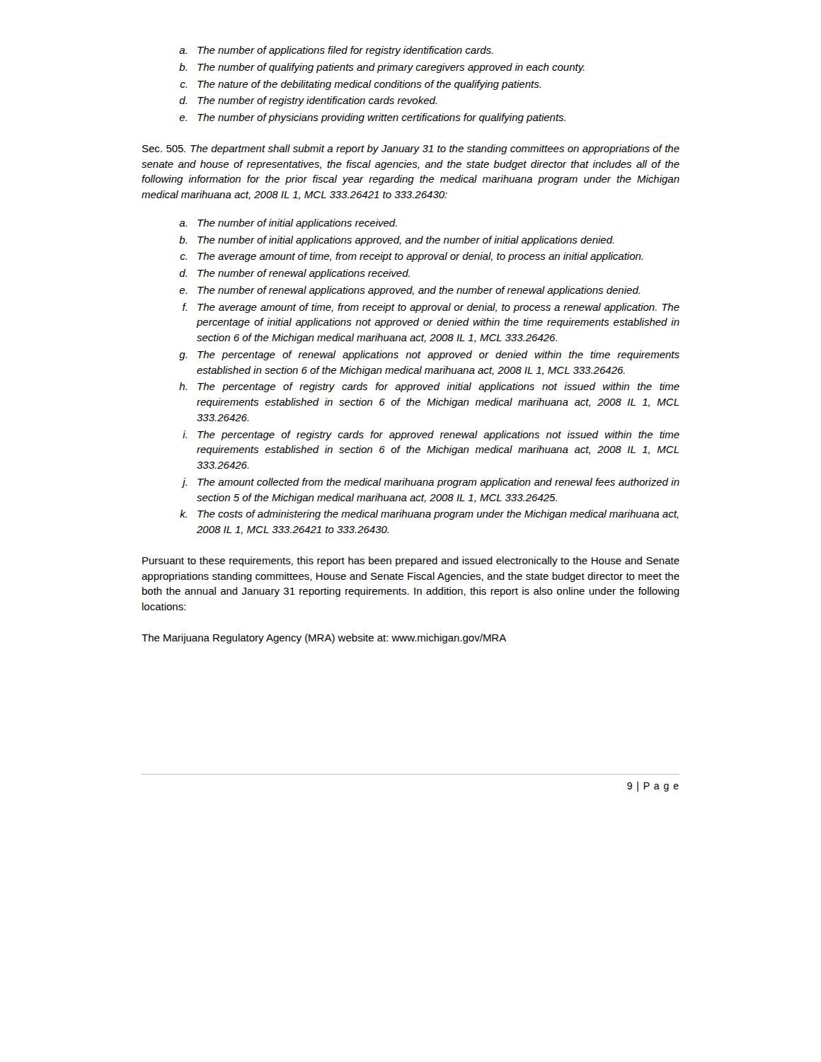The number of applications filed for registry identification cards.
The number of qualifying patients and primary caregivers approved in each county.
The nature of the debilitating medical conditions of the qualifying patients.
The number of registry identification cards revoked.
The number of physicians providing written certifications for qualifying patients.
Sec. 505. The department shall submit a report by January 31 to the standing committees on appropriations of the senate and house of representatives, the fiscal agencies, and the state budget director that includes all of the following information for the prior fiscal year regarding the medical marihuana program under the Michigan medical marihuana act, 2008 IL 1, MCL 333.26421 to 333.26430:
The number of initial applications received.
The number of initial applications approved, and the number of initial applications denied.
The average amount of time, from receipt to approval or denial, to process an initial application.
The number of renewal applications received.
The number of renewal applications approved, and the number of renewal applications denied.
The average amount of time, from receipt to approval or denial, to process a renewal application. The percentage of initial applications not approved or denied within the time requirements established in section 6 of the Michigan medical marihuana act, 2008 IL 1, MCL 333.26426.
The percentage of renewal applications not approved or denied within the time requirements established in section 6 of the Michigan medical marihuana act, 2008 IL 1, MCL 333.26426.
The percentage of registry cards for approved initial applications not issued within the time requirements established in section 6 of the Michigan medical marihuana act, 2008 IL 1, MCL 333.26426.
The percentage of registry cards for approved renewal applications not issued within the time requirements established in section 6 of the Michigan medical marihuana act, 2008 IL 1, MCL 333.26426.
The amount collected from the medical marihuana program application and renewal fees authorized in section 5 of the Michigan medical marihuana act, 2008 IL 1, MCL 333.26425.
The costs of administering the medical marihuana program under the Michigan medical marihuana act, 2008 IL 1, MCL 333.26421 to 333.26430.
Pursuant to these requirements, this report has been prepared and issued electronically to the House and Senate appropriations standing committees, House and Senate Fiscal Agencies, and the state budget director to meet the both the annual and January 31 reporting requirements. In addition, this report is also online under the following locations:
The Marijuana Regulatory Agency (MRA) website at: www.michigan.gov/MRA
9 | P a g e